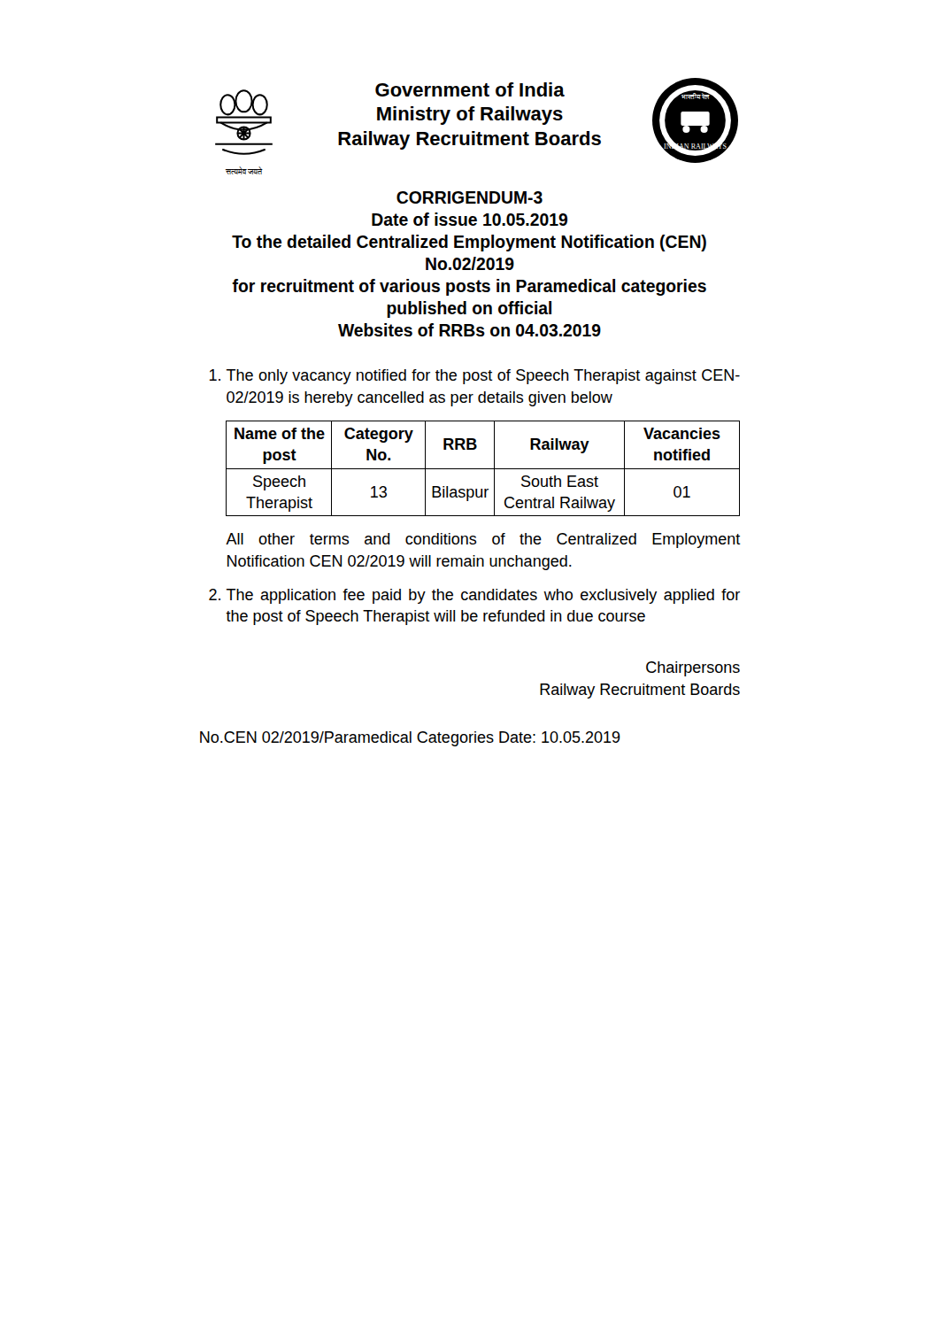Government of India
Ministry of Railways
Railway Recruitment Boards
CORRIGENDUM-3 Date of issue 10.05.2019 To the detailed Centralized Employment Notification (CEN) No.02/2019 for recruitment of various posts in Paramedical categories published on official Websites of RRBs on 04.03.2019
The only vacancy notified for the post of Speech Therapist against CEN-02/2019 is hereby cancelled as per details given below
| Name of the post | Category No. | RRB | Railway | Vacancies notified |
| --- | --- | --- | --- | --- |
| Speech Therapist | 13 | Bilaspur | South East Central Railway | 01 |
All other terms and conditions of the Centralized Employment Notification CEN 02/2019 will remain unchanged.
The application fee paid by the candidates who exclusively applied for the post of Speech Therapist will be refunded in due course
Chairpersons
Railway Recruitment Boards
No.CEN 02/2019/Paramedical Categories Date: 10.05.2019